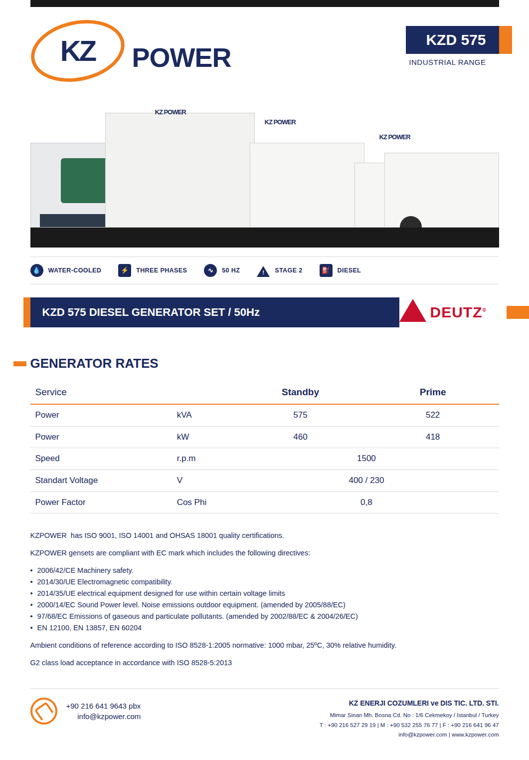KZ
POWER
KZD 575
INDUSTRIAL RANGE
KZ POWER
KZ POWER
KZ POWER
💧WATER-COOLED
⚡THREE PHASES
∿50 HZ
!STAGE 2
⛽DIESEL
KZD 575 DIESEL GENERATOR SET / 50Hz
DEUTZ®
GENERATOR RATES
| Service | | Standby | Prime |
| --- | --- | --- | --- |
| Power | kVA | 575 | 522 |
| Power | kW | 460 | 418 |
| Speed | r.p.m | 1500 |
| Standart Voltage | V | 400 / 230 |
| Power Factor | Cos Phi | 0,8 |
KZPOWER has ISO 9001, ISO 14001 and OHSAS 18001 quality certifications.
KZPOWER gensets are compliant with EC mark which includes the following directives:
2006/42/CE Machinery safety.
2014/30/UE Electromagnetic compatibility.
2014/35/UE electrical equipment designed for use within certain voltage limits
2000/14/EC Sound Power level. Noise emissions outdoor equipment. (amended by 2005/88/EC)
97/68/EC Emissions of gaseous and particulate pollutants. (amended by 2002/88/EC & 2004/26/EC)
EN 12100, EN 13857, EN 60204
Ambient conditions of reference according to ISO 8528-1:2005 normative: 1000 mbar, 25ºC, 30% relative humidity.
G2 class load acceptance in accordance with ISO 8528-5:2013
+90 216 641 9643 pbx
info@kzpower.com
KZ ENERJI COZUMLERI ve DIS TIC. LTD. STI.
Mimar Sinan Mh. Bosna Cd. No : 1/6 Cekmekoy / Istanbul / Turkey
T : +90 216 527 29 19 | M : +90 532 255 76 77 | F : +90 216 641 96 47
info@kzpower.com | www.kzpower.com